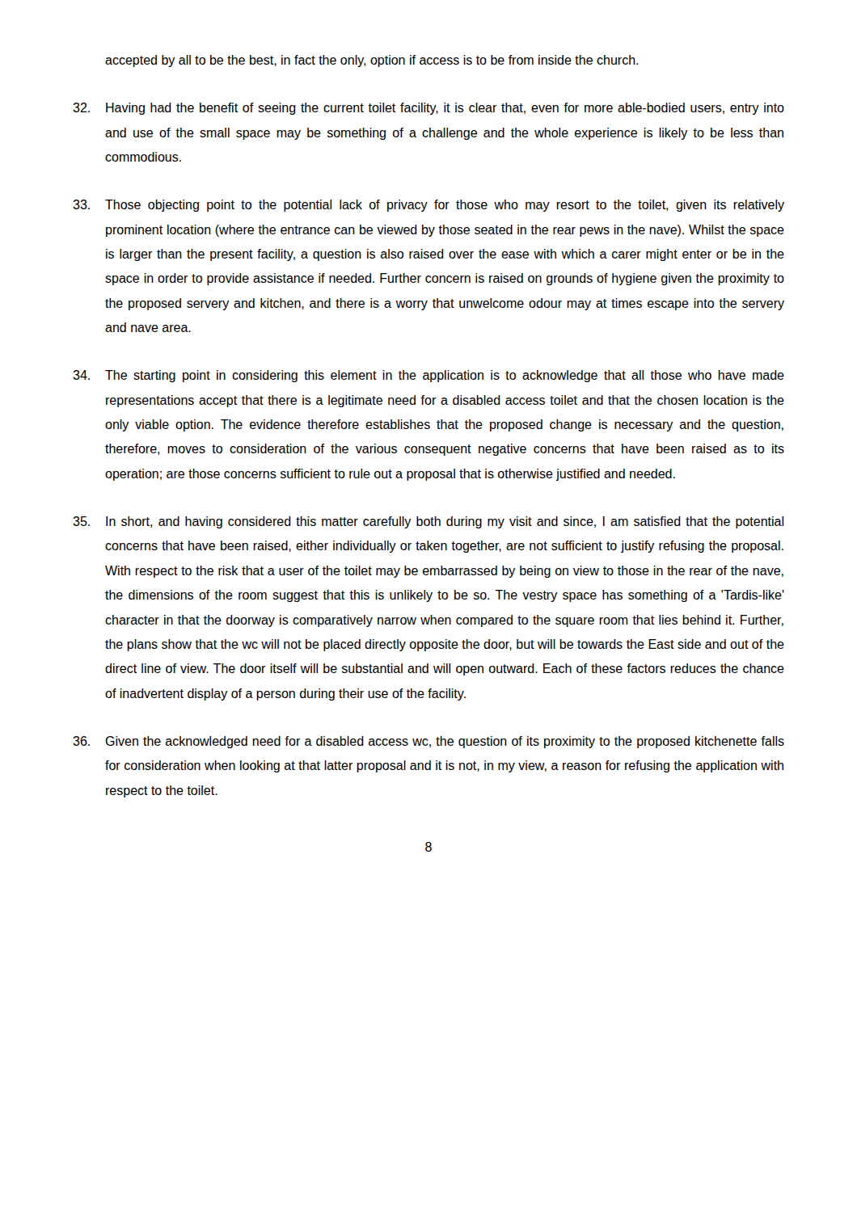accepted by all to be the best, in fact the only, option if access is to be from inside the church.
Having had the benefit of seeing the current toilet facility, it is clear that, even for more able-bodied users, entry into and use of the small space may be something of a challenge and the whole experience is likely to be less than commodious.
Those objecting point to the potential lack of privacy for those who may resort to the toilet, given its relatively prominent location (where the entrance can be viewed by those seated in the rear pews in the nave). Whilst the space is larger than the present facility, a question is also raised over the ease with which a carer might enter or be in the space in order to provide assistance if needed. Further concern is raised on grounds of hygiene given the proximity to the proposed servery and kitchen, and there is a worry that unwelcome odour may at times escape into the servery and nave area.
The starting point in considering this element in the application is to acknowledge that all those who have made representations accept that there is a legitimate need for a disabled access toilet and that the chosen location is the only viable option. The evidence therefore establishes that the proposed change is necessary and the question, therefore, moves to consideration of the various consequent negative concerns that have been raised as to its operation; are those concerns sufficient to rule out a proposal that is otherwise justified and needed.
In short, and having considered this matter carefully both during my visit and since, I am satisfied that the potential concerns that have been raised, either individually or taken together, are not sufficient to justify refusing the proposal. With respect to the risk that a user of the toilet may be embarrassed by being on view to those in the rear of the nave, the dimensions of the room suggest that this is unlikely to be so. The vestry space has something of a 'Tardis-like' character in that the doorway is comparatively narrow when compared to the square room that lies behind it. Further, the plans show that the wc will not be placed directly opposite the door, but will be towards the East side and out of the direct line of view. The door itself will be substantial and will open outward. Each of these factors reduces the chance of inadvertent display of a person during their use of the facility.
Given the acknowledged need for a disabled access wc, the question of its proximity to the proposed kitchenette falls for consideration when looking at that latter proposal and it is not, in my view, a reason for refusing the application with respect to the toilet.
8